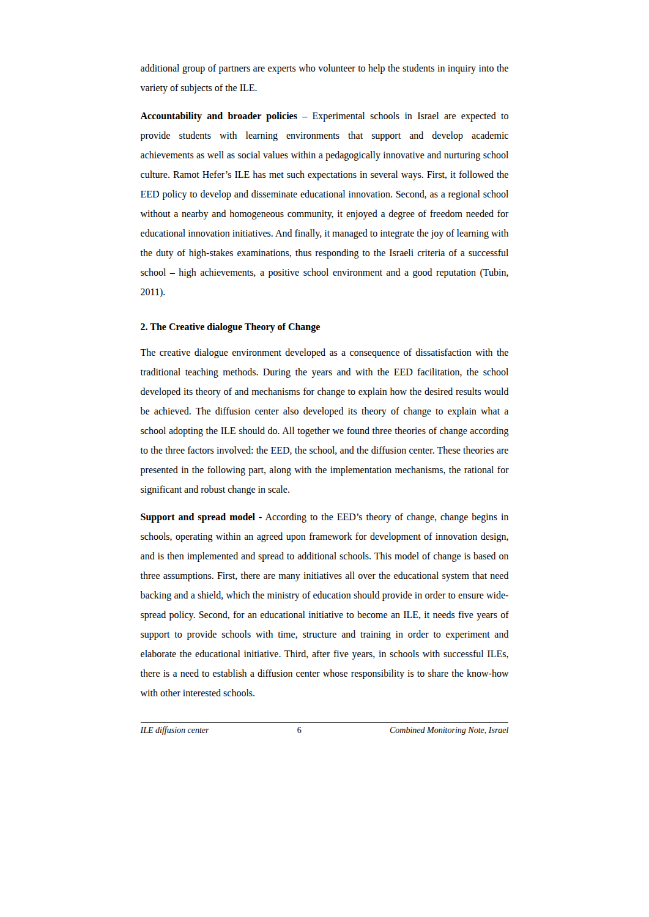additional group of partners are experts who volunteer to help the students in inquiry into the variety of subjects of the ILE.
Accountability and broader policies – Experimental schools in Israel are expected to provide students with learning environments that support and develop academic achievements as well as social values within a pedagogically innovative and nurturing school culture. Ramot Hefer’s ILE has met such expectations in several ways. First, it followed the EED policy to develop and disseminate educational innovation. Second, as a regional school without a nearby and homogeneous community, it enjoyed a degree of freedom needed for educational innovation initiatives. And finally, it managed to integrate the joy of learning with the duty of high-stakes examinations, thus responding to the Israeli criteria of a successful school – high achievements, a positive school environment and a good reputation (Tubin, 2011).
2. The Creative dialogue Theory of Change
The creative dialogue environment developed as a consequence of dissatisfaction with the traditional teaching methods. During the years and with the EED facilitation, the school developed its theory of and mechanisms for change to explain how the desired results would be achieved. The diffusion center also developed its theory of change to explain what a school adopting the ILE should do. All together we found three theories of change according to the three factors involved: the EED, the school, and the diffusion center. These theories are presented in the following part, along with the implementation mechanisms, the rational for significant and robust change in scale.
Support and spread model - According to the EED’s theory of change, change begins in schools, operating within an agreed upon framework for development of innovation design, and is then implemented and spread to additional schools. This model of change is based on three assumptions. First, there are many initiatives all over the educational system that need backing and a shield, which the ministry of education should provide in order to ensure wide-spread policy. Second, for an educational initiative to become an ILE, it needs five years of support to provide schools with time, structure and training in order to experiment and elaborate the educational initiative. Third, after five years, in schools with successful ILEs, there is a need to establish a diffusion center whose responsibility is to share the know-how with other interested schools.
ILE diffusion center
6
Combined Monitoring Note, Israel